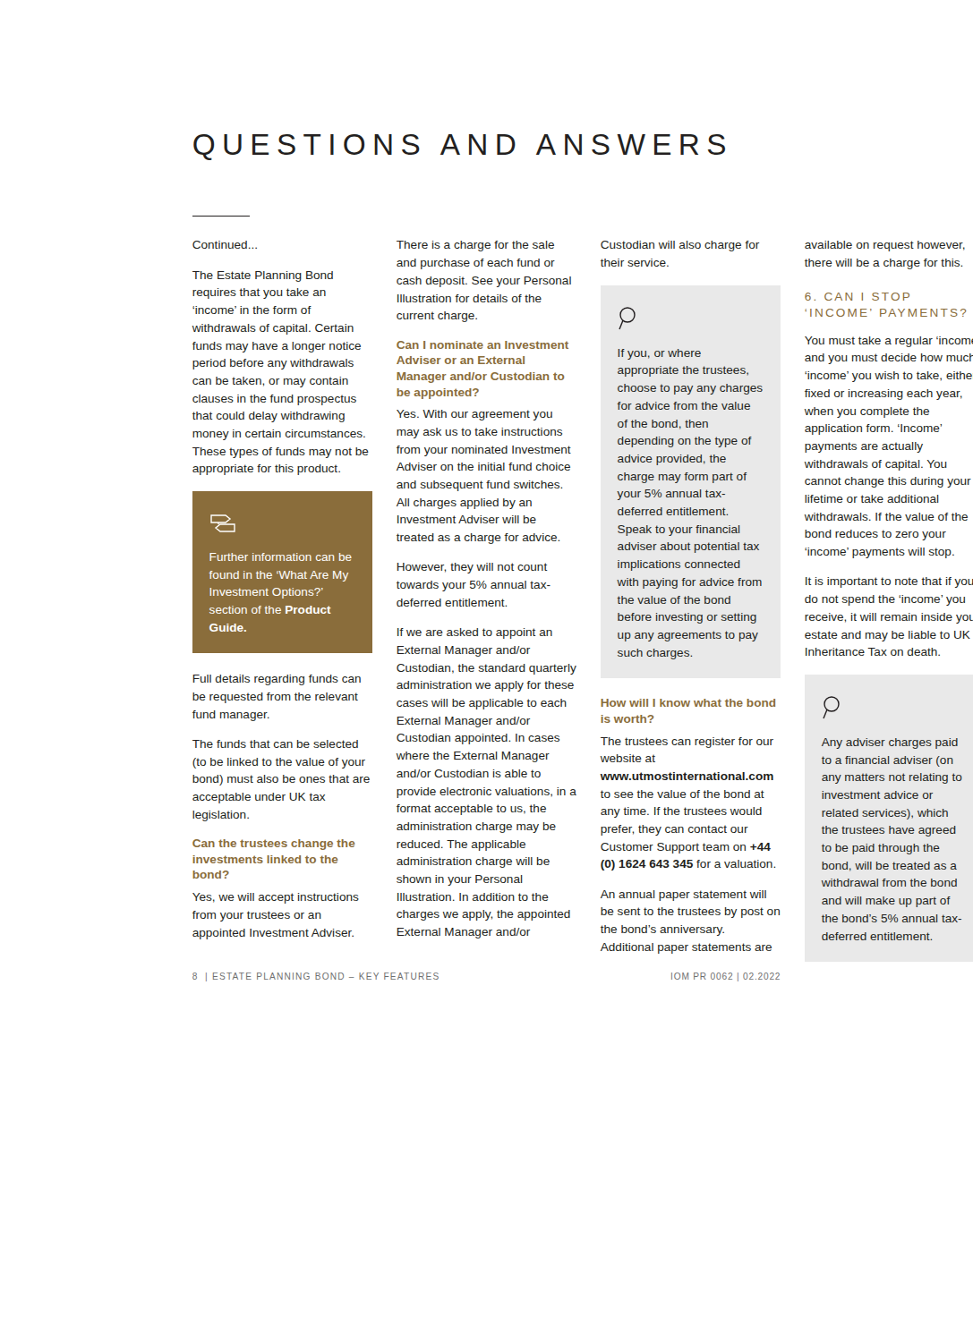Questions and Answers
Continued...
The Estate Planning Bond requires that you take an ‘income’ in the form of withdrawals of capital. Certain funds may have a longer notice period before any withdrawals can be taken, or may contain clauses in the fund prospectus that could delay withdrawing money in certain circumstances. These types of funds may not be appropriate for this product.
Further information can be found in the ‘What Are My Investment Options?’ section of the Product Guide.
Full details regarding funds can be requested from the relevant fund manager.
The funds that can be selected (to be linked to the value of your bond) must also be ones that are acceptable under UK tax legislation.
Can the trustees change the investments linked to the bond?
Yes, we will accept instructions from your trustees or an appointed Investment Adviser.
There is a charge for the sale and purchase of each fund or cash deposit. See your Personal Illustration for details of the current charge.
Can I nominate an Investment Adviser or an External Manager and/or Custodian to be appointed?
Yes. With our agreement you may ask us to take instructions from your nominated Investment Adviser on the initial fund choice and subsequent fund switches. All charges applied by an Investment Adviser will be treated as a charge for advice.
However, they will not count towards your 5% annual tax-deferred entitlement.
If we are asked to appoint an External Manager and/or Custodian, the standard quarterly administration we apply for these cases will be applicable to each External Manager and/or Custodian appointed. In cases where the External Manager and/or Custodian is able to provide electronic valuations, in a format acceptable to us, the administration charge may be reduced. The applicable administration charge will be shown in your Personal Illustration. In addition to the charges we apply, the appointed External Manager and/or Custodian will also charge for their service.
If you, or where appropriate the trustees, choose to pay any charges for advice from the value of the bond, then depending on the type of advice provided, the charge may form part of your 5% annual tax-deferred entitlement. Speak to your financial adviser about potential tax implications connected with paying for advice from the value of the bond before investing or setting up any agreements to pay such charges.
How will I know what the bond is worth?
The trustees can register for our website at www.utmostinternational.com to see the value of the bond at any time. If the trustees would prefer, they can contact our Customer Support team on +44 (0) 1624 643 345 for a valuation.
An annual paper statement will be sent to the trustees by post on the bond’s anniversary. Additional paper statements are available on request however, there will be a charge for this.
6. Can I stop ‘income’ payments?
You must take a regular ‘income’ and you must decide how much ‘income’ you wish to take, either fixed or increasing each year, when you complete the application form. ‘Income’ payments are actually withdrawals of capital. You cannot change this during your lifetime or take additional withdrawals. If the value of the bond reduces to zero your ‘income’ payments will stop.
It is important to note that if you do not spend the ‘income’ you receive, it will remain inside your estate and may be liable to UK Inheritance Tax on death.
Any adviser charges paid to a financial adviser (on any matters not relating to investment advice or related services), which the trustees have agreed to be paid through the bond, will be treated as a withdrawal from the bond and will make up part of the bond’s 5% annual tax-deferred entitlement.
8| Estate Planning Bond – Key Features
IOM PR 0062 | 02.2022